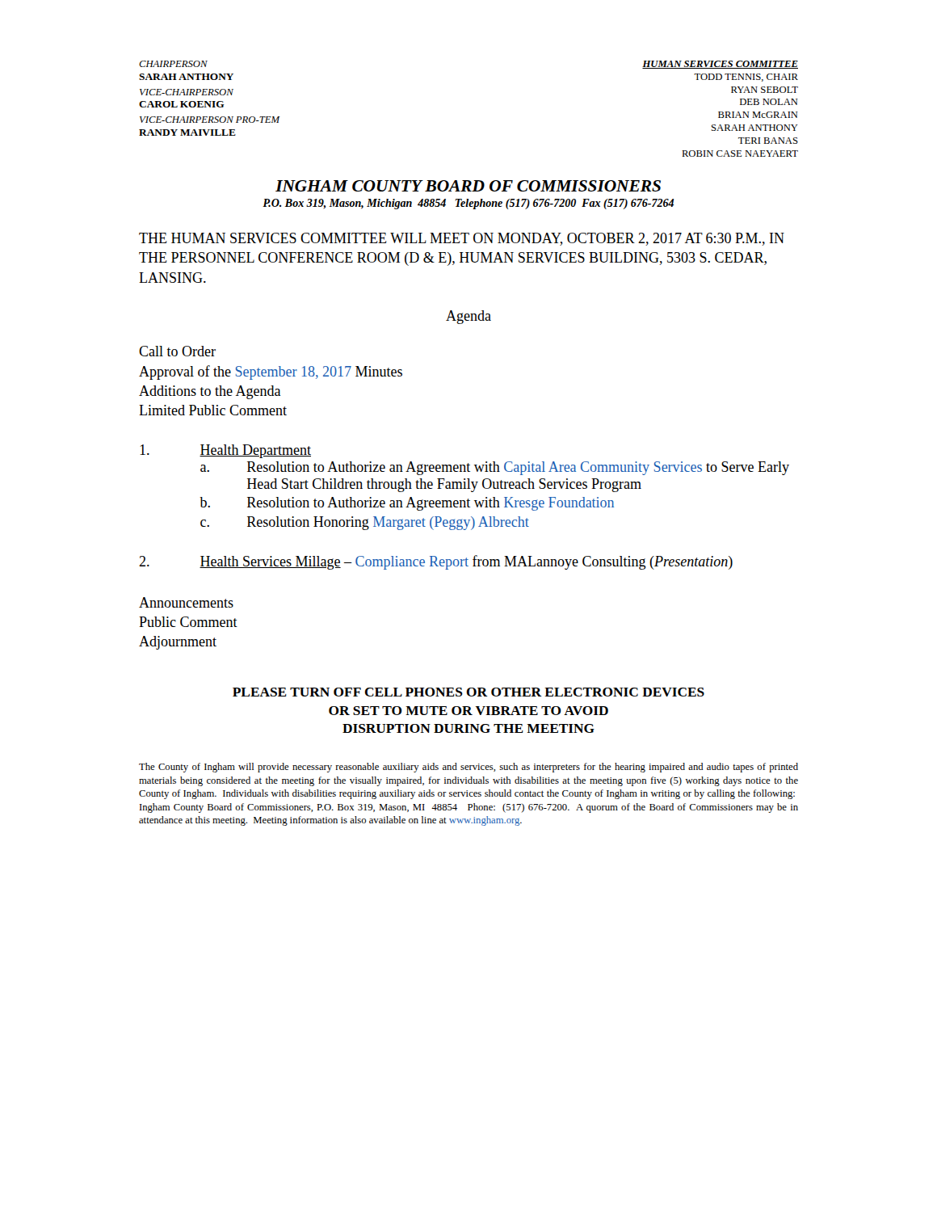| CHAIRPERSON SARAH ANTHONY VICE-CHAIRPERSON CAROL KOENIG VICE-CHAIRPERSON PRO-TEM RANDY MAIVILLE | HUMAN SERVICES COMMITTEE TODD TENNIS, CHAIR RYAN SEBOLT DEB NOLAN BRIAN McGRAIN SARAH ANTHONY TERI BANAS ROBIN CASE NAEYAERT |
INGHAM COUNTY BOARD OF COMMISSIONERS
P.O. Box 319, Mason, Michigan 48854 Telephone (517) 676-7200 Fax (517) 676-7264
THE HUMAN SERVICES COMMITTEE WILL MEET ON MONDAY, OCTOBER 2, 2017 AT 6:30 P.M., IN THE PERSONNEL CONFERENCE ROOM (D & E), HUMAN SERVICES BUILDING, 5303 S. CEDAR, LANSING.
Agenda
Call to Order
Approval of the September 18, 2017 Minutes
Additions to the Agenda
Limited Public Comment
| 1. | Health Department / a. / Resolution to Authorize an Agreement with Capital Area Community Services to Serve Early Head Start Children through the Family Outreach Services Program / / b. / Resolution to Authorize an Agreement with Kresge Foundation / / c. / Resolution Honoring Margaret (Peggy) Albrecht / |
| 2. | Health Services Millage – Compliance Report from MALannoye Consulting ( Presentation ) |
Announcements
Public Comment
Adjournment
PLEASE TURN OFF CELL PHONES OR OTHER ELECTRONIC DEVICES
OR SET TO MUTE OR VIBRATE TO AVOID
DISRUPTION DURING THE MEETING
The County of Ingham will provide necessary reasonable auxiliary aids and services, such as interpreters for the hearing impaired and audio tapes of printed materials being considered at the meeting for the visually impaired, for individuals with disabilities at the meeting upon five (5) working days notice to the County of Ingham. Individuals with disabilities requiring auxiliary aids or services should contact the County of Ingham in writing or by calling the following: Ingham County Board of Commissioners, P.O. Box 319, Mason, MI 48854 Phone: (517) 676-7200. A quorum of the Board of Commissioners may be in attendance at this meeting. Meeting information is also available on line at www.ingham.org.